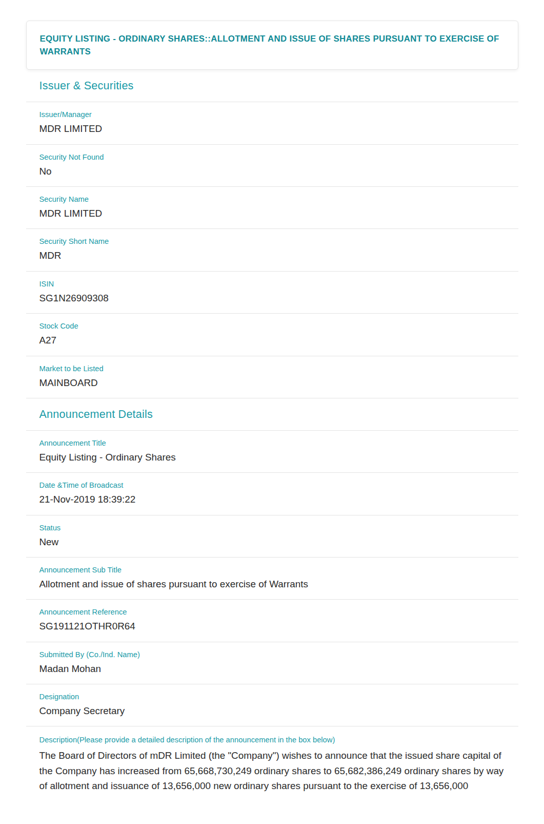Equity Listing - Ordinary Shares::Allotment and issue of shares pursuant to exercise of Warrants
Issuer & Securities
Issuer/Manager
MDR LIMITED
Security Not Found
No
Security Name
MDR LIMITED
Security Short Name
MDR
ISIN
SG1N26909308
Stock Code
A27
Market to be Listed
MAINBOARD
Announcement Details
Announcement Title
Equity Listing - Ordinary Shares
Date &Time of Broadcast
21-Nov-2019 18:39:22
Status
New
Announcement Sub Title
Allotment and issue of shares pursuant to exercise of Warrants
Announcement Reference
SG191121OTHR0R64
Submitted By (Co./Ind. Name)
Madan Mohan
Designation
Company Secretary
Description(Please provide a detailed description of the announcement in the box below)
The Board of Directors of mDR Limited (the "Company") wishes to announce that the issued share capital of the Company has increased from 65,668,730,249 ordinary shares to 65,682,386,249 ordinary shares by way of allotment and issuance of 13,656,000 new ordinary shares pursuant to the exercise of 13,656,000